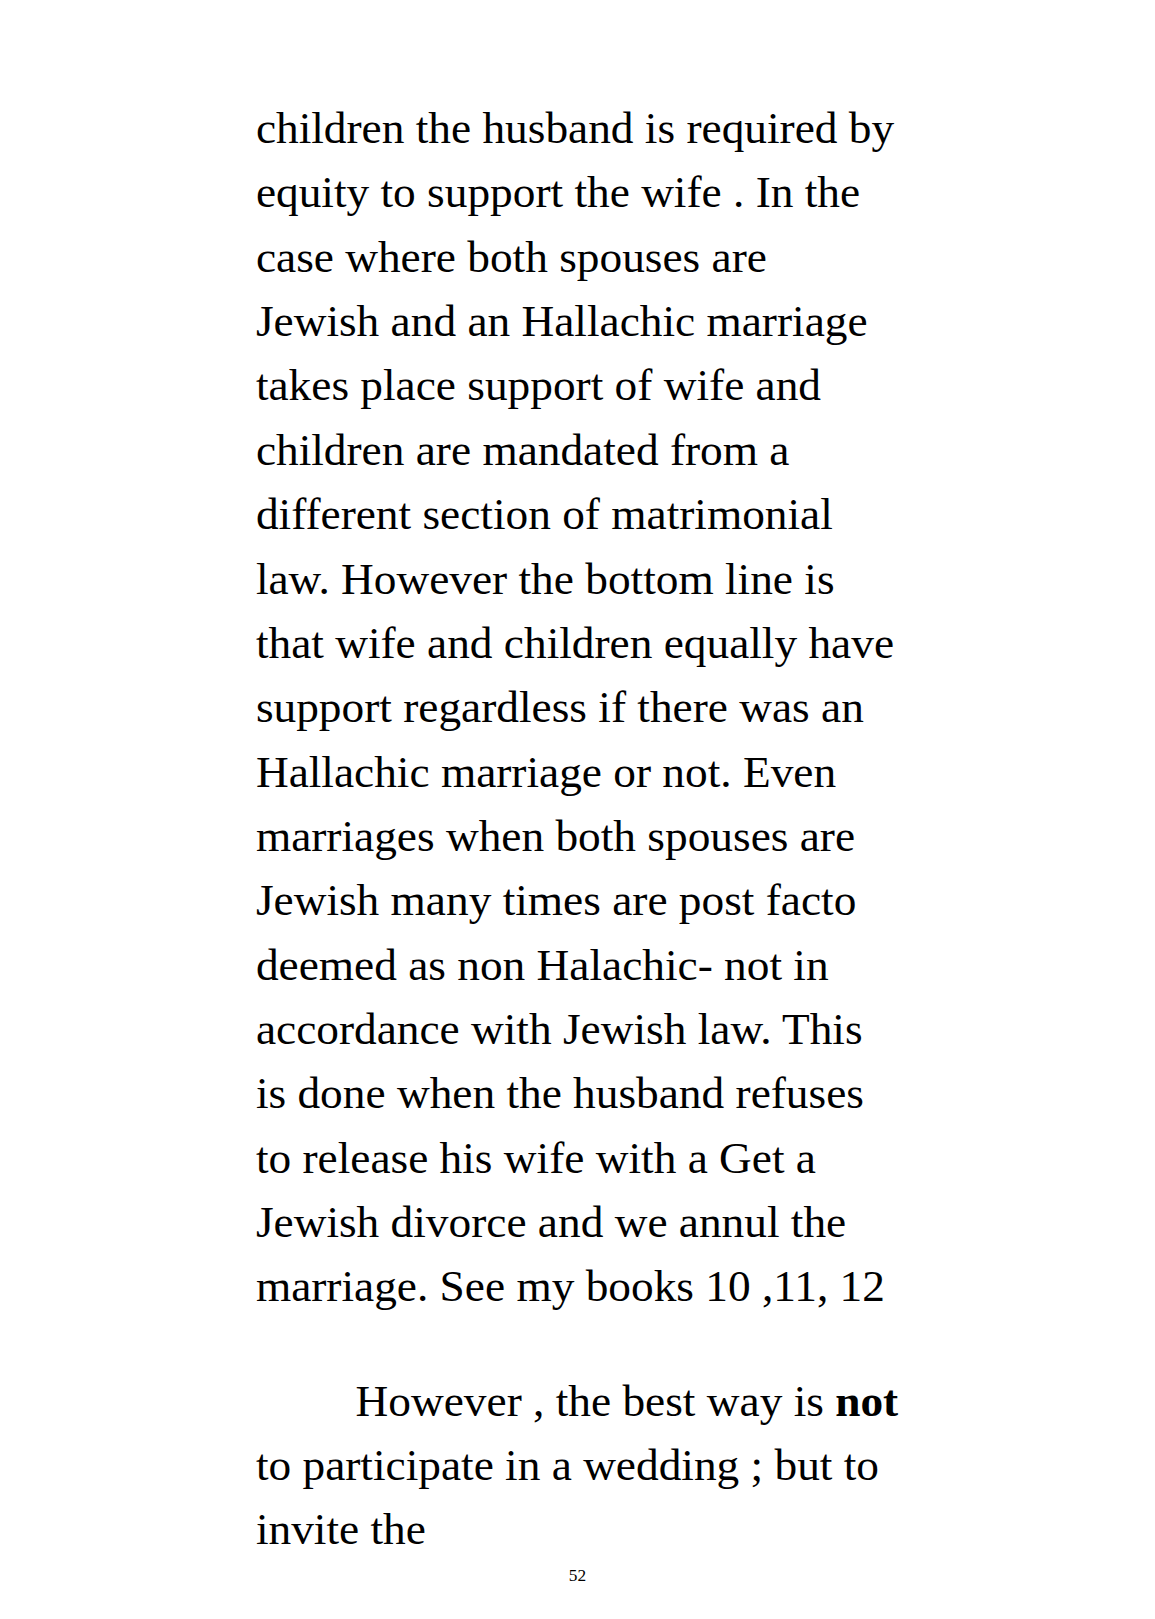children the husband is required by equity to support the wife . In the case where both spouses are Jewish and an Hallachic marriage takes place support of wife and children are mandated from a different section of matrimonial law. However the bottom line is that wife and children equally have support regardless if there was an Hallachic marriage or not. Even marriages when both spouses are Jewish many times are post facto deemed as non Halachic- not in accordance with Jewish law. This is done when the husband refuses to release his wife with a Get a Jewish divorce and we annul the marriage. See my books 10 ,11, 12
However , the best way is not to participate in a wedding ; but to invite the
52